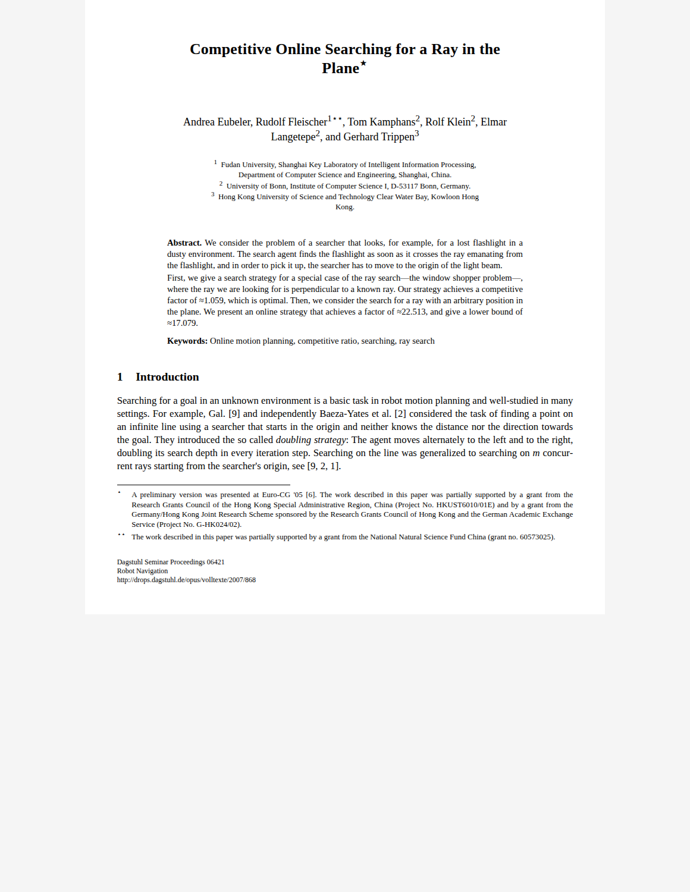Competitive Online Searching for a Ray in the
Plane⋆
Andrea Eubeler, Rudolf Fleischer1⋆⋆, Tom Kamphans2, Rolf Klein2, Elmar
Langetepe2, and Gerhard Trippen3
1 Fudan University, Shanghai Key Laboratory of Intelligent Information Processing,
Department of Computer Science and Engineering, Shanghai, China.
2 University of Bonn, Institute of Computer Science I, D-53117 Bonn, Germany.
3 Hong Kong University of Science and Technology Clear Water Bay, Kowloon Hong
Kong.
Abstract. We consider the problem of a searcher that looks, for example, for a lost flashlight in a dusty environment. The search agent finds the flashlight as soon as it crosses the ray emanating from the flashlight, and in order to pick it up, the searcher has to move to the origin of the light beam.
First, we give a search strategy for a special case of the ray search—the window shopper problem—, where the ray we are looking for is perpendicular to a known ray. Our strategy achieves a competitive factor of ≈1.059, which is optimal. Then, we consider the search for a ray with an arbitrary position in the plane. We present an online strategy that achieves a factor of ≈22.513, and give a lower bound of ≈17.079.
Keywords: Online motion planning, competitive ratio, searching, ray search
1 Introduction
Searching for a goal in an unknown environment is a basic task in robot motion planning and well-studied in many settings. For example, Gal. [9] and independently Baeza-Yates et al. [2] considered the task of finding a point on an infinite line using a searcher that starts in the origin and neither knows the distance nor the direction towards the goal. They introduced the so called doubling strategy: The agent moves alternately to the left and to the right, doubling its search depth in every iteration step. Searching on the line was generalized to searching on m concurrent rays starting from the searcher's origin, see [9, 2, 1].
⋆A preliminary version was presented at Euro-CG '05 [6]. The work described in this paper was partially supported by a grant from the Research Grants Council of the Hong Kong Special Administrative Region, China (Project No. HKUST6010/01E) and by a grant from the Germany/Hong Kong Joint Research Scheme sponsored by the Research Grants Council of Hong Kong and the German Academic Exchange Service (Project No. G-HK024/02).
⋆⋆The work described in this paper was partially supported by a grant from the National Natural Science Fund China (grant no. 60573025).
Dagstuhl Seminar Proceedings 06421
Robot Navigation
http://drops.dagstuhl.de/opus/volltexte/2007/868